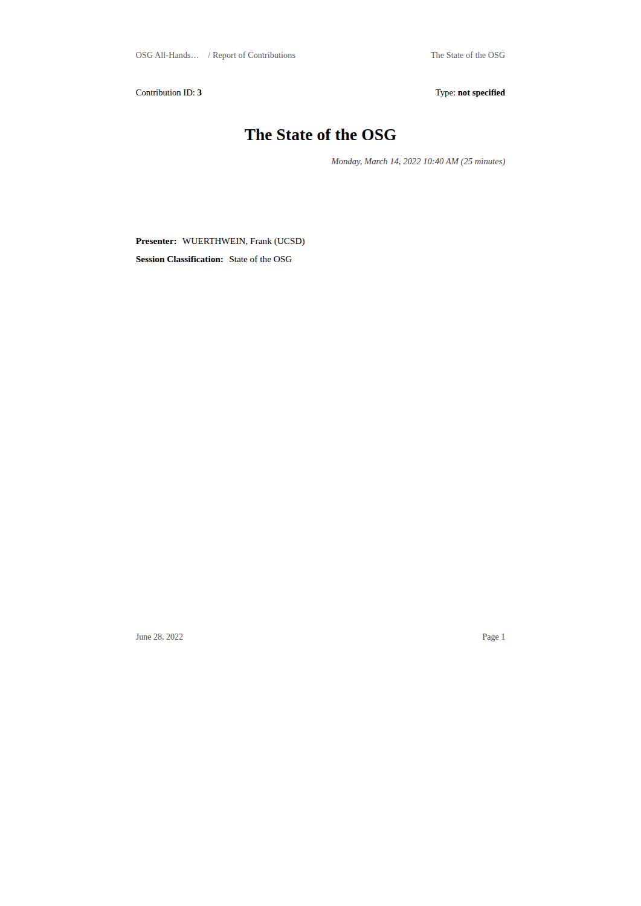OSG All-Hands… / Report of Contributions
The State of the OSG
Contribution ID: 3
Type: not specified
The State of the OSG
Monday, March 14, 2022 10:40 AM (25 minutes)
Presenter: WUERTHWEIN, Frank (UCSD)
Session Classification: State of the OSG
June 28, 2022
Page 1